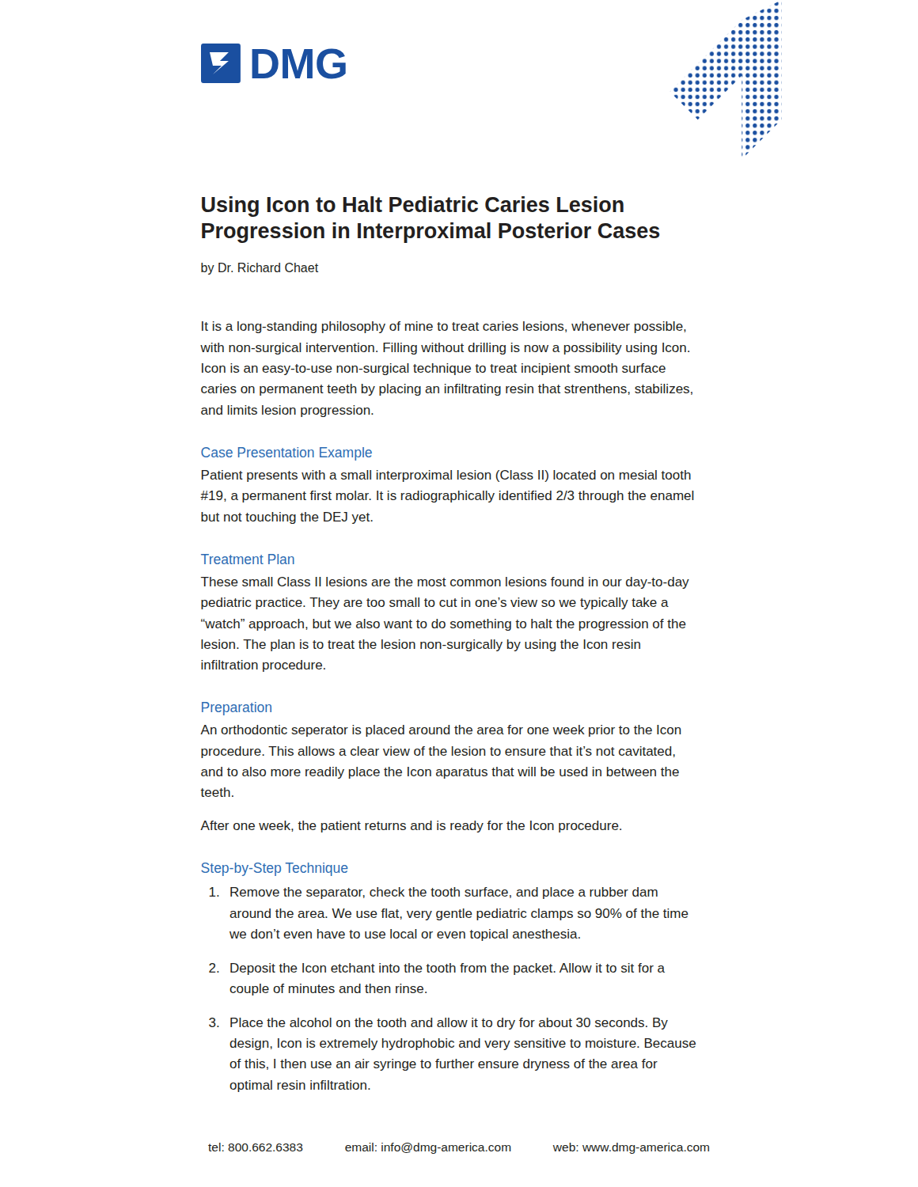DMG
Using Icon to Halt Pediatric Caries Lesion Progression in Interproximal Posterior Cases
by Dr. Richard Chaet
It is a long-standing philosophy of mine to treat caries lesions, whenever possible, with non-surgical intervention. Filling without drilling is now a possibility using Icon. Icon is an easy-to-use non-surgical technique to treat incipient smooth surface caries on permanent teeth by placing an infiltrating resin that strenthens, stabilizes, and limits lesion progression.
Case Presentation Example
Patient presents with a small interproximal lesion (Class II) located on mesial tooth #19, a permanent first molar. It is radiographically identified 2/3 through the enamel but not touching the DEJ yet.
Treatment Plan
These small Class II lesions are the most common lesions found in our day-to-day pediatric practice. They are too small to cut in one’s view so we typically take a “watch” approach, but we also want to do something to halt the progression of the lesion. The plan is to treat the lesion non-surgically by using the Icon resin infiltration procedure.
Preparation
An orthodontic seperator is placed around the area for one week prior to the Icon procedure. This allows a clear view of the lesion to ensure that it’s not cavitated, and to also more readily place the Icon aparatus that will be used in between the teeth.
After one week, the patient returns and is ready for the Icon procedure.
Step-by-Step Technique
Remove the separator, check the tooth surface, and place a rubber dam around the area. We use flat, very gentle pediatric clamps so 90% of the time we don’t even have to use local or even topical anesthesia.
Deposit the Icon etchant into the tooth from the packet. Allow it to sit for a couple of minutes and then rinse.
Place the alcohol on the tooth and allow it to dry for about 30 seconds. By design, Icon is extremely hydrophobic and very sensitive to moisture. Because of this, I then use an air syringe to further ensure dryness of the area for optimal resin infiltration.
tel: 800.662.6383 email: info@dmg-america.com web: www.dmg-america.com